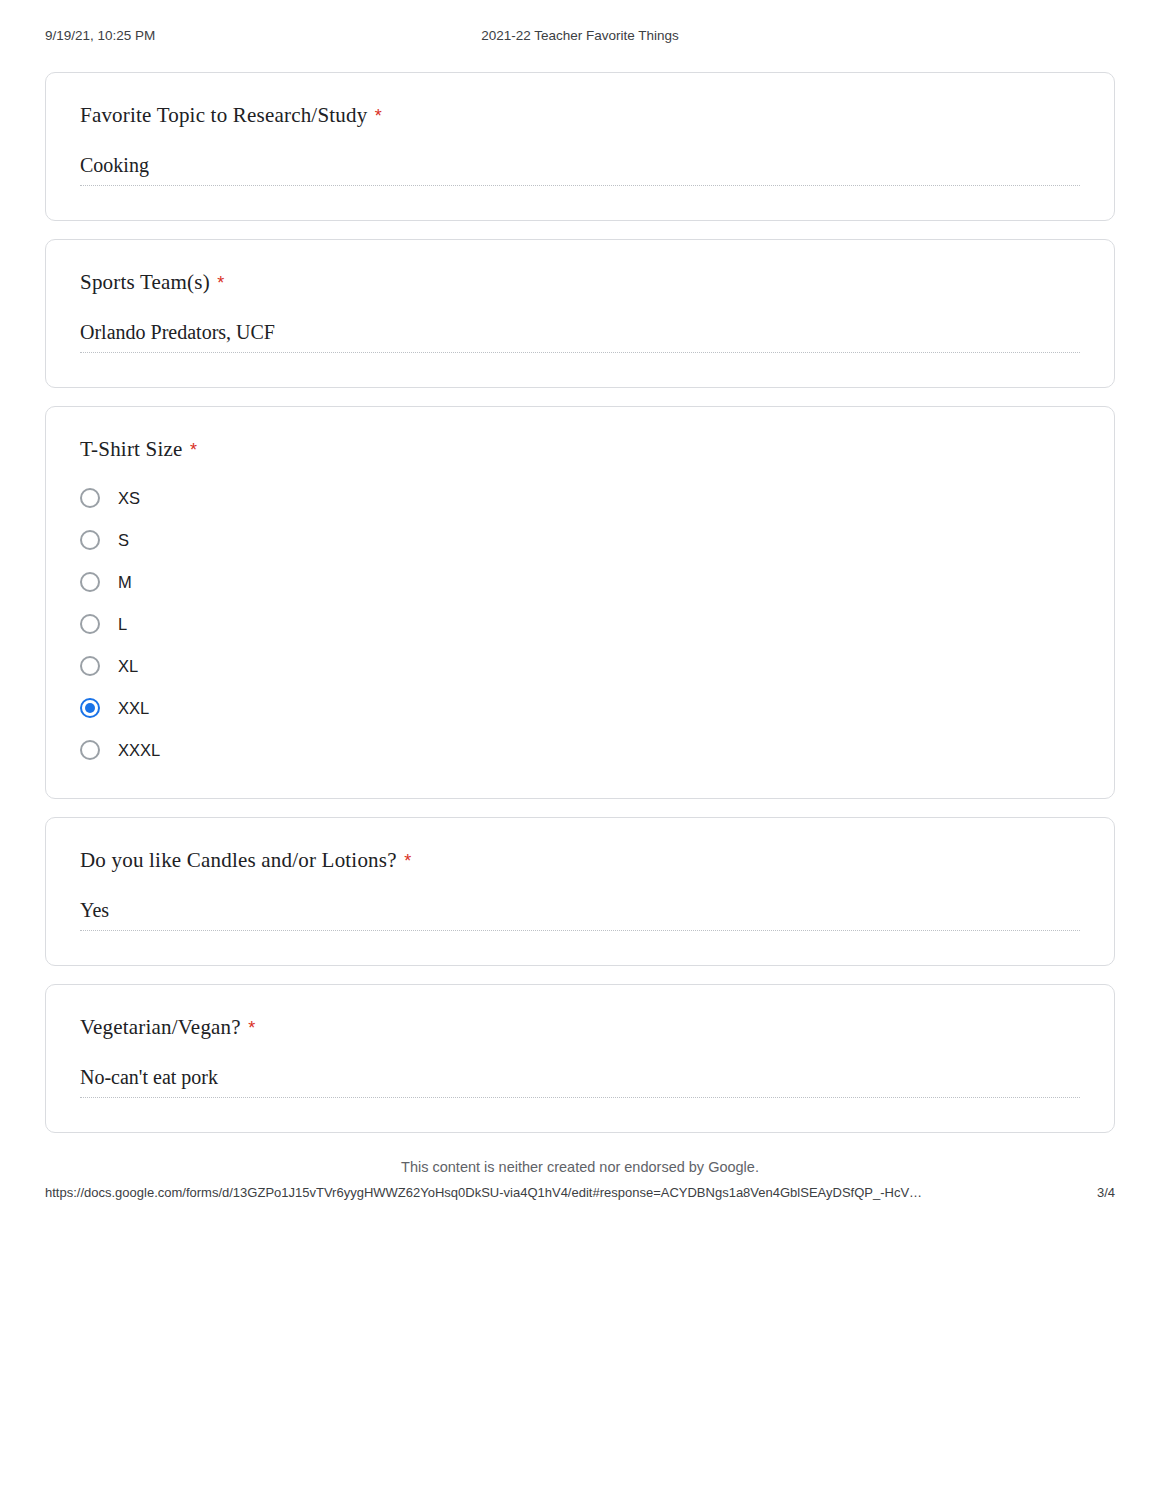9/19/21, 10:25 PM
2021-22 Teacher Favorite Things
Favorite Topic to Research/Study *
Cooking
Sports Team(s) *
Orlando Predators, UCF
T-Shirt Size *
XS
S
M
L
XL
XXL
XXXL
Do you like Candles and/or Lotions? *
Yes
Vegetarian/Vegan? *
No-can't eat pork
This content is neither created nor endorsed by Google.
https://docs.google.com/forms/d/13GZPo1J15vTVr6yygHWWZ62YoHsq0DkSU-via4Q1hV4/edit#response=ACYDBNgs1a8Ven4GblSEAyDSfQP_-HcV…
3/4